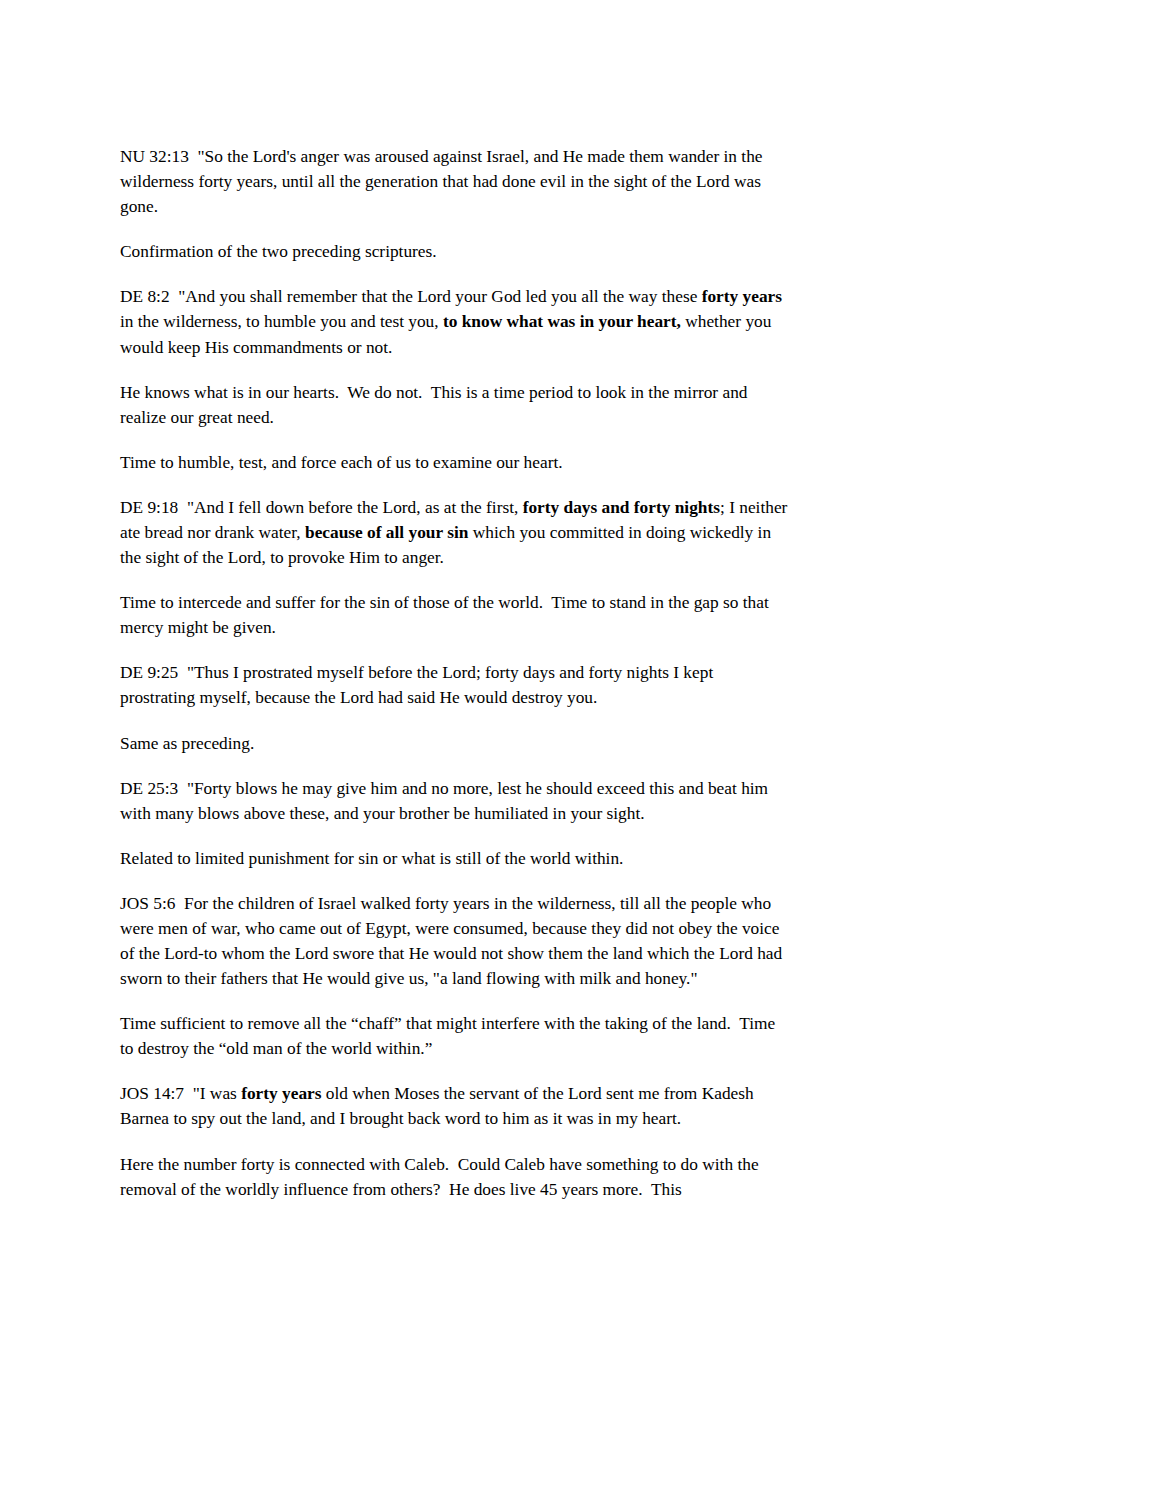NU 32:13 "So the Lord's anger was aroused against Israel, and He made them wander in the wilderness forty years, until all the generation that had done evil in the sight of the Lord was gone.
Confirmation of the two preceding scriptures.
DE 8:2 "And you shall remember that the Lord your God led you all the way these forty years in the wilderness, to humble you and test you, to know what was in your heart, whether you would keep His commandments or not.
He knows what is in our hearts. We do not. This is a time period to look in the mirror and realize our great need.
Time to humble, test, and force each of us to examine our heart.
DE 9:18 "And I fell down before the Lord, as at the first, forty days and forty nights; I neither ate bread nor drank water, because of all your sin which you committed in doing wickedly in the sight of the Lord, to provoke Him to anger.
Time to intercede and suffer for the sin of those of the world. Time to stand in the gap so that mercy might be given.
DE 9:25 "Thus I prostrated myself before the Lord; forty days and forty nights I kept prostrating myself, because the Lord had said He would destroy you.
Same as preceding.
DE 25:3 "Forty blows he may give him and no more, lest he should exceed this and beat him with many blows above these, and your brother be humiliated in your sight.
Related to limited punishment for sin or what is still of the world within.
JOS 5:6 For the children of Israel walked forty years in the wilderness, till all the people who were men of war, who came out of Egypt, were consumed, because they did not obey the voice of the Lord-to whom the Lord swore that He would not show them the land which the Lord had sworn to their fathers that He would give us, "a land flowing with milk and honey."
Time sufficient to remove all the “chaff” that might interfere with the taking of the land. Time to destroy the “old man of the world within.”
JOS 14:7 "I was forty years old when Moses the servant of the Lord sent me from Kadesh Barnea to spy out the land, and I brought back word to him as it was in my heart.
Here the number forty is connected with Caleb. Could Caleb have something to do with the removal of the worldly influence from others? He does live 45 years more. This